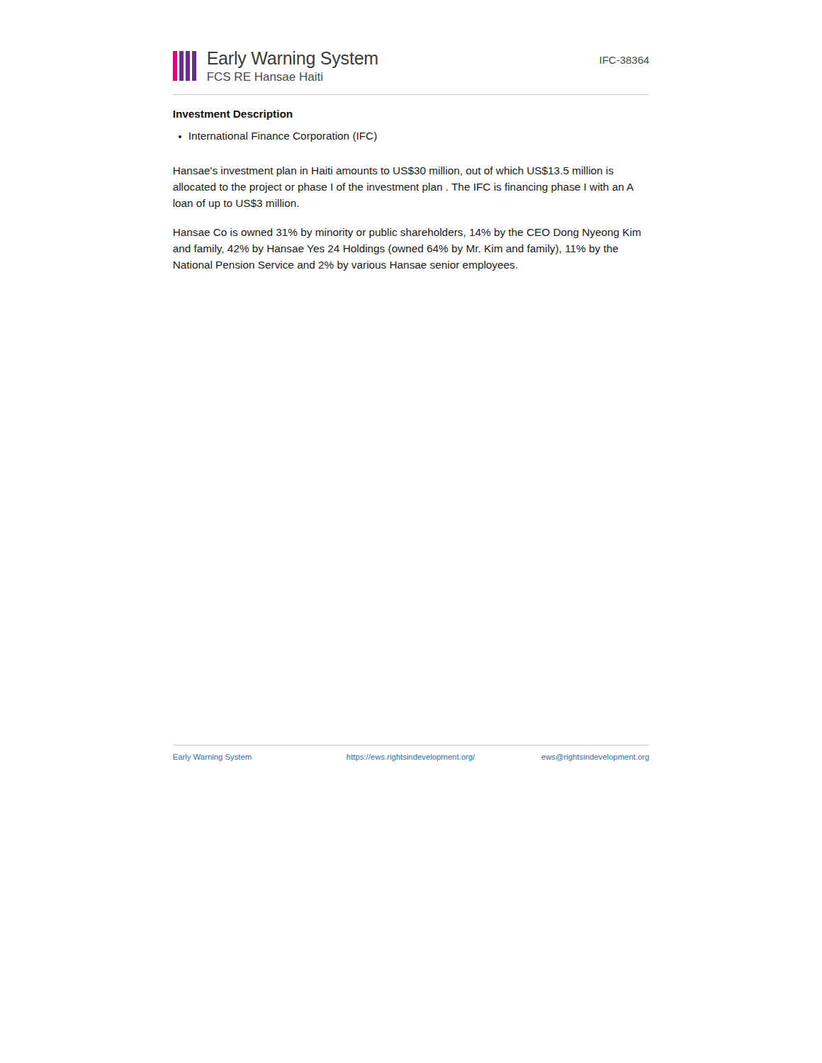Early Warning System
FCS RE Hansae Haiti
IFC-38364
Investment Description
International Finance Corporation (IFC)
Hansae's investment plan in Haiti amounts to US$30 million, out of which US$13.5 million is allocated to the project or phase I of the investment plan . The IFC is financing phase I with an A loan of up to US$3 million.
Hansae Co is owned 31% by minority or public shareholders, 14% by the CEO Dong Nyeong Kim and family, 42% by Hansae Yes 24 Holdings (owned 64% by Mr. Kim and family), 11% by the National Pension Service and 2% by various Hansae senior employees.
Early Warning System https://ews.rightsindevelopment.org/ ews@rightsindevelopment.org